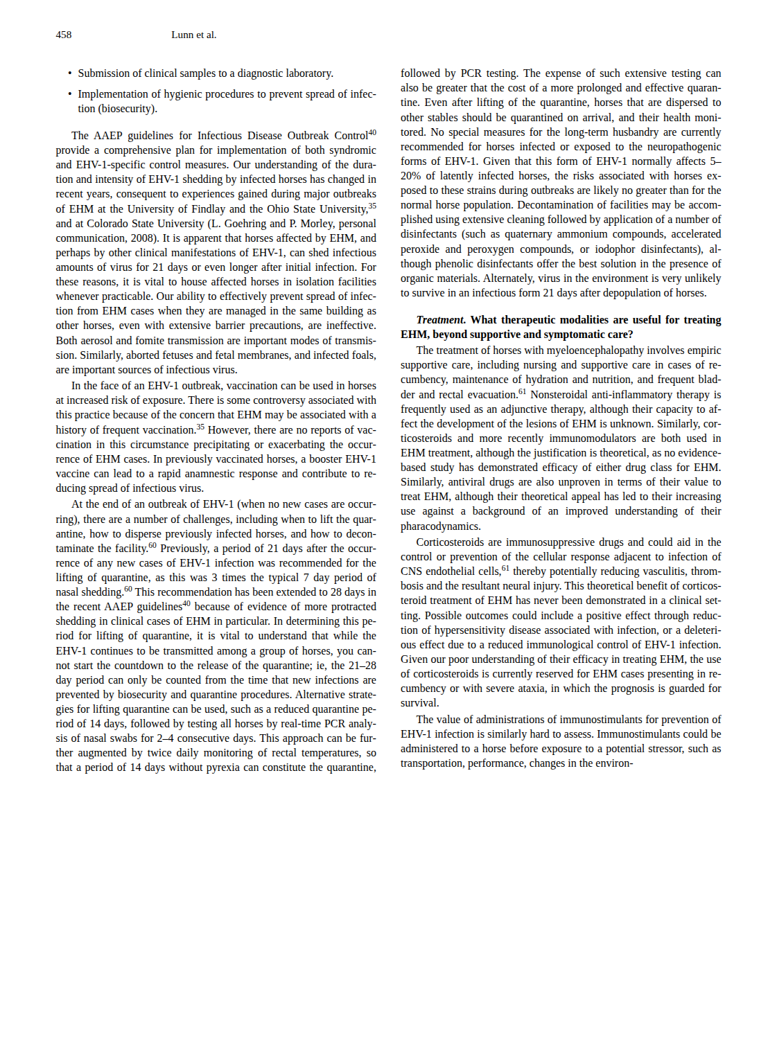458 Lunn et al.
Submission of clinical samples to a diagnostic laboratory.
Implementation of hygienic procedures to prevent spread of infection (biosecurity).
The AAEP guidelines for Infectious Disease Outbreak Control40 provide a comprehensive plan for implementation of both syndromic and EHV-1-specific control measures. Our understanding of the duration and intensity of EHV-1 shedding by infected horses has changed in recent years, consequent to experiences gained during major outbreaks of EHM at the University of Findlay and the Ohio State University,35 and at Colorado State University (L. Goehring and P. Morley, personal communication, 2008). It is apparent that horses affected by EHM, and perhaps by other clinical manifestations of EHV-1, can shed infectious amounts of virus for 21 days or even longer after initial infection. For these reasons, it is vital to house affected horses in isolation facilities whenever practicable. Our ability to effectively prevent spread of infection from EHM cases when they are managed in the same building as other horses, even with extensive barrier precautions, are ineffective. Both aerosol and fomite transmission are important modes of transmission. Similarly, aborted fetuses and fetal membranes, and infected foals, are important sources of infectious virus.
In the face of an EHV-1 outbreak, vaccination can be used in horses at increased risk of exposure. There is some controversy associated with this practice because of the concern that EHM may be associated with a history of frequent vaccination.35 However, there are no reports of vaccination in this circumstance precipitating or exacerbating the occurrence of EHM cases. In previously vaccinated horses, a booster EHV-1 vaccine can lead to a rapid anamnestic response and contribute to reducing spread of infectious virus.
At the end of an outbreak of EHV-1 (when no new cases are occurring), there are a number of challenges, including when to lift the quarantine, how to disperse previously infected horses, and how to decontaminate the facility.60 Previously, a period of 21 days after the occurrence of any new cases of EHV-1 infection was recommended for the lifting of quarantine, as this was 3 times the typical 7 day period of nasal shedding.60 This recommendation has been extended to 28 days in the recent AAEP guidelines40 because of evidence of more protracted shedding in clinical cases of EHM in particular. In determining this period for lifting of quarantine, it is vital to understand that while the EHV-1 continues to be transmitted among a group of horses, you cannot start the countdown to the release of the quarantine; ie, the 21–28 day period can only be counted from the time that new infections are prevented by biosecurity and quarantine procedures. Alternative strategies for lifting quarantine can be used, such as a reduced quarantine period of 14 days, followed by testing all horses by real-time PCR analysis of nasal swabs for 2–4 consecutive days. This approach can be further augmented by twice daily monitoring of rectal temperatures, so that a period of 14 days without pyrexia can constitute the quarantine, followed by PCR testing. The expense of such extensive testing can also be greater that the cost of a more prolonged and effective quarantine. Even after lifting of the quarantine, horses that are dispersed to other stables should be quarantined on arrival, and their health monitored. No special measures for the long-term husbandry are currently recommended for horses infected or exposed to the neuropathogenic forms of EHV-1. Given that this form of EHV-1 normally affects 5–20% of latently infected horses, the risks associated with horses exposed to these strains during outbreaks are likely no greater than for the normal horse population. Decontamination of facilities may be accomplished using extensive cleaning followed by application of a number of disinfectants (such as quaternary ammonium compounds, accelerated peroxide and peroxygen compounds, or iodophor disinfectants), although phenolic disinfectants offer the best solution in the presence of organic materials. Alternately, virus in the environment is very unlikely to survive in an infectious form 21 days after depopulation of horses.
Treatment. What therapeutic modalities are useful for treating EHM, beyond supportive and symptomatic care?
The treatment of horses with myeloencephalopathy involves empiric supportive care, including nursing and supportive care in cases of recumbency, maintenance of hydration and nutrition, and frequent bladder and rectal evacuation.61 Nonsteroidal anti-inflammatory therapy is frequently used as an adjunctive therapy, although their capacity to affect the development of the lesions of EHM is unknown. Similarly, corticosteroids and more recently immunomodulators are both used in EHM treatment, although the justification is theoretical, as no evidence-based study has demonstrated efficacy of either drug class for EHM. Similarly, antiviral drugs are also unproven in terms of their value to treat EHM, although their theoretical appeal has led to their increasing use against a background of an improved understanding of their pharacodynamics.
Corticosteroids are immunosuppressive drugs and could aid in the control or prevention of the cellular response adjacent to infection of CNS endothelial cells,61 thereby potentially reducing vasculitis, thrombosis and the resultant neural injury. This theoretical benefit of corticosteroid treatment of EHM has never been demonstrated in a clinical setting. Possible outcomes could include a positive effect through reduction of hypersensitivity disease associated with infection, or a deleterious effect due to a reduced immunological control of EHV-1 infection. Given our poor understanding of their efficacy in treating EHM, the use of corticosteroids is currently reserved for EHM cases presenting in recumbency or with severe ataxia, in which the prognosis is guarded for survival.
The value of administrations of immunostimulants for prevention of EHV-1 infection is similarly hard to assess. Immunostimulants could be administered to a horse before exposure to a potential stressor, such as transportation, performance, changes in the environ-